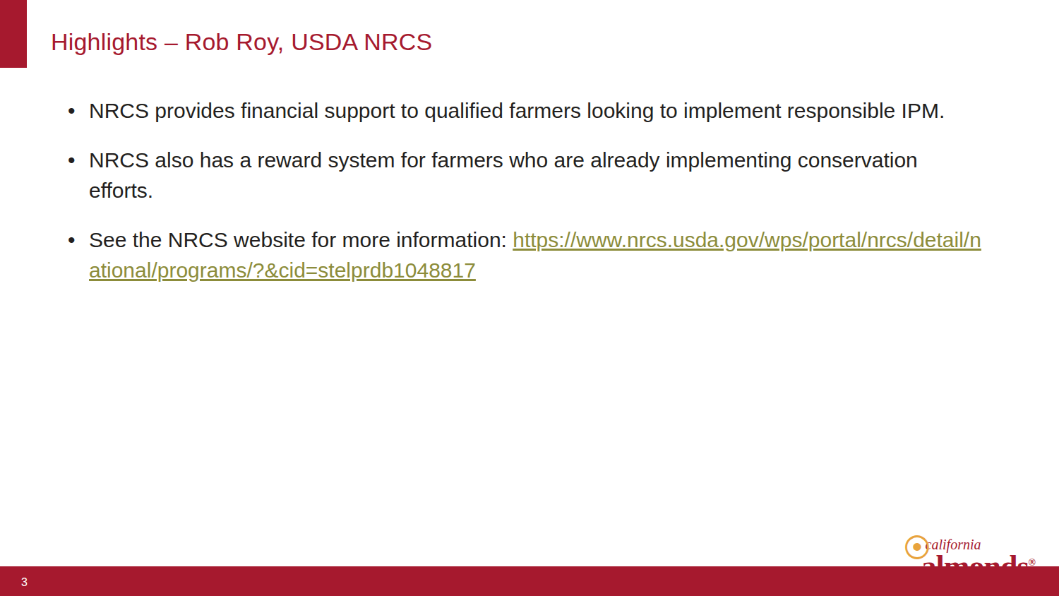Highlights – Rob Roy, USDA NRCS
NRCS provides financial support to qualified farmers looking to implement responsible IPM.
NRCS also has a reward system for farmers who are already implementing conservation efforts.
See the NRCS website for more information: https://www.nrcs.usda.gov/wps/portal/nrcs/detail/national/programs/?&cid=stelprdb1048817
3
⦿ california almonds® Almond Board of California